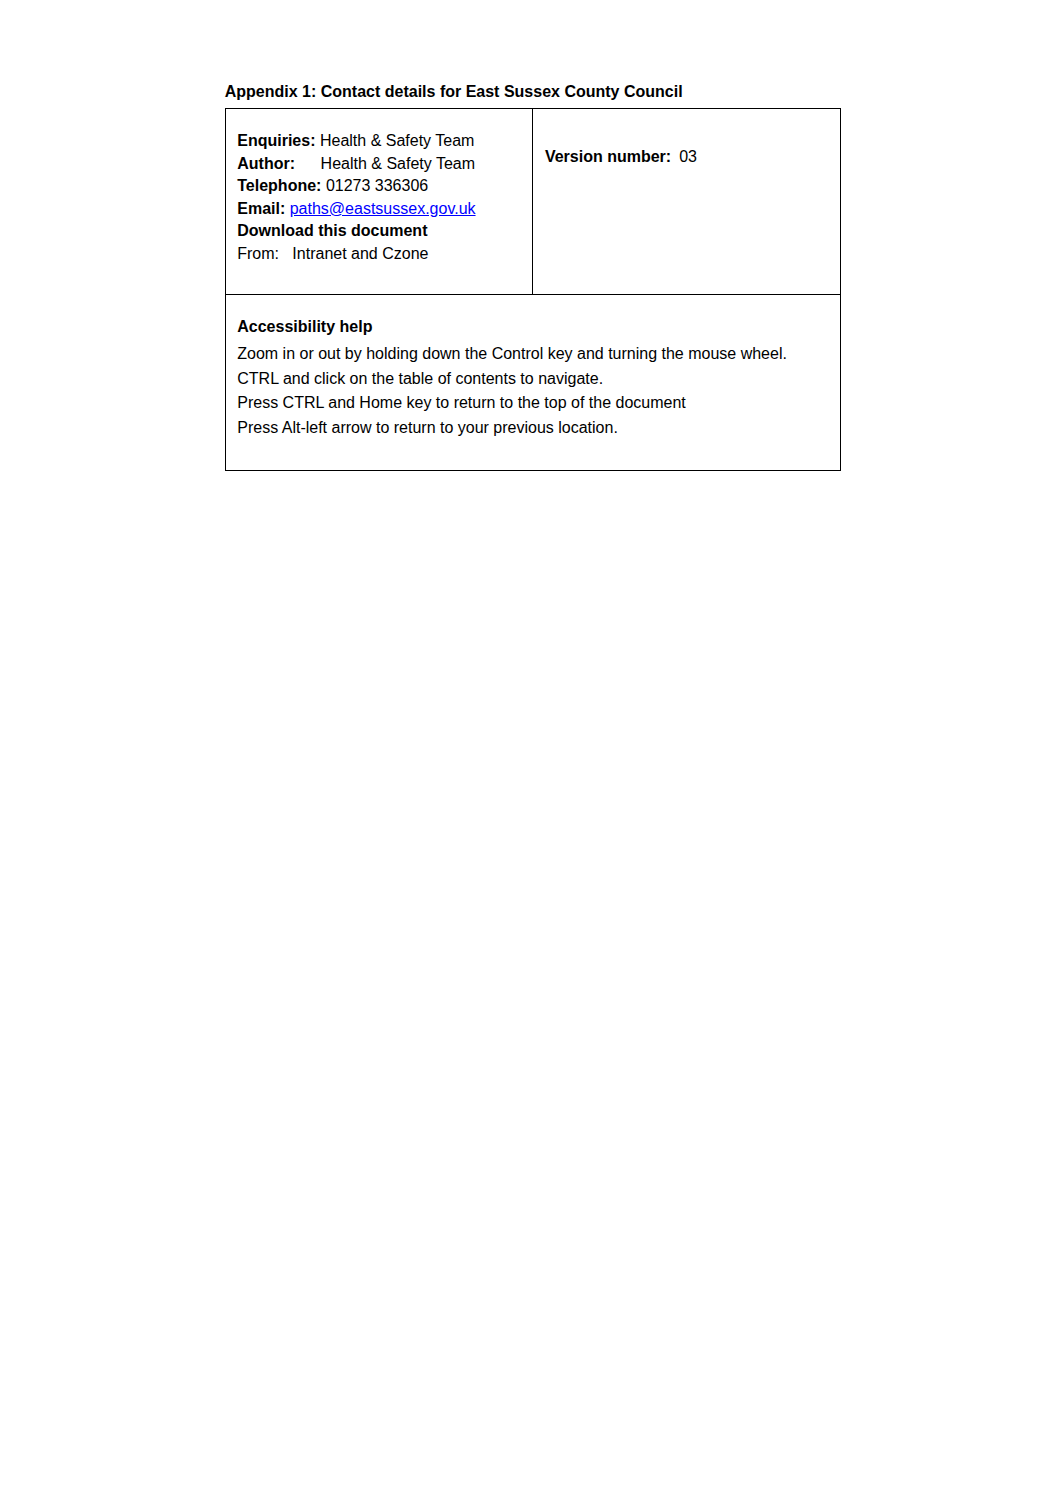Appendix 1: Contact details for East Sussex County Council
| Enquiries: Health & Safety Team Author: Health & Safety Team Telephone: 01273 336306 Email: paths@eastsussex.gov.uk Download this document From: Intranet and Czone | Version number: 03 |
| Accessibility help Zoom in or out by holding down the Control key and turning the mouse wheel. CTRL and click on the table of contents to navigate. Press CTRL and Home key to return to the top of the document Press Alt-left arrow to return to your previous location. |